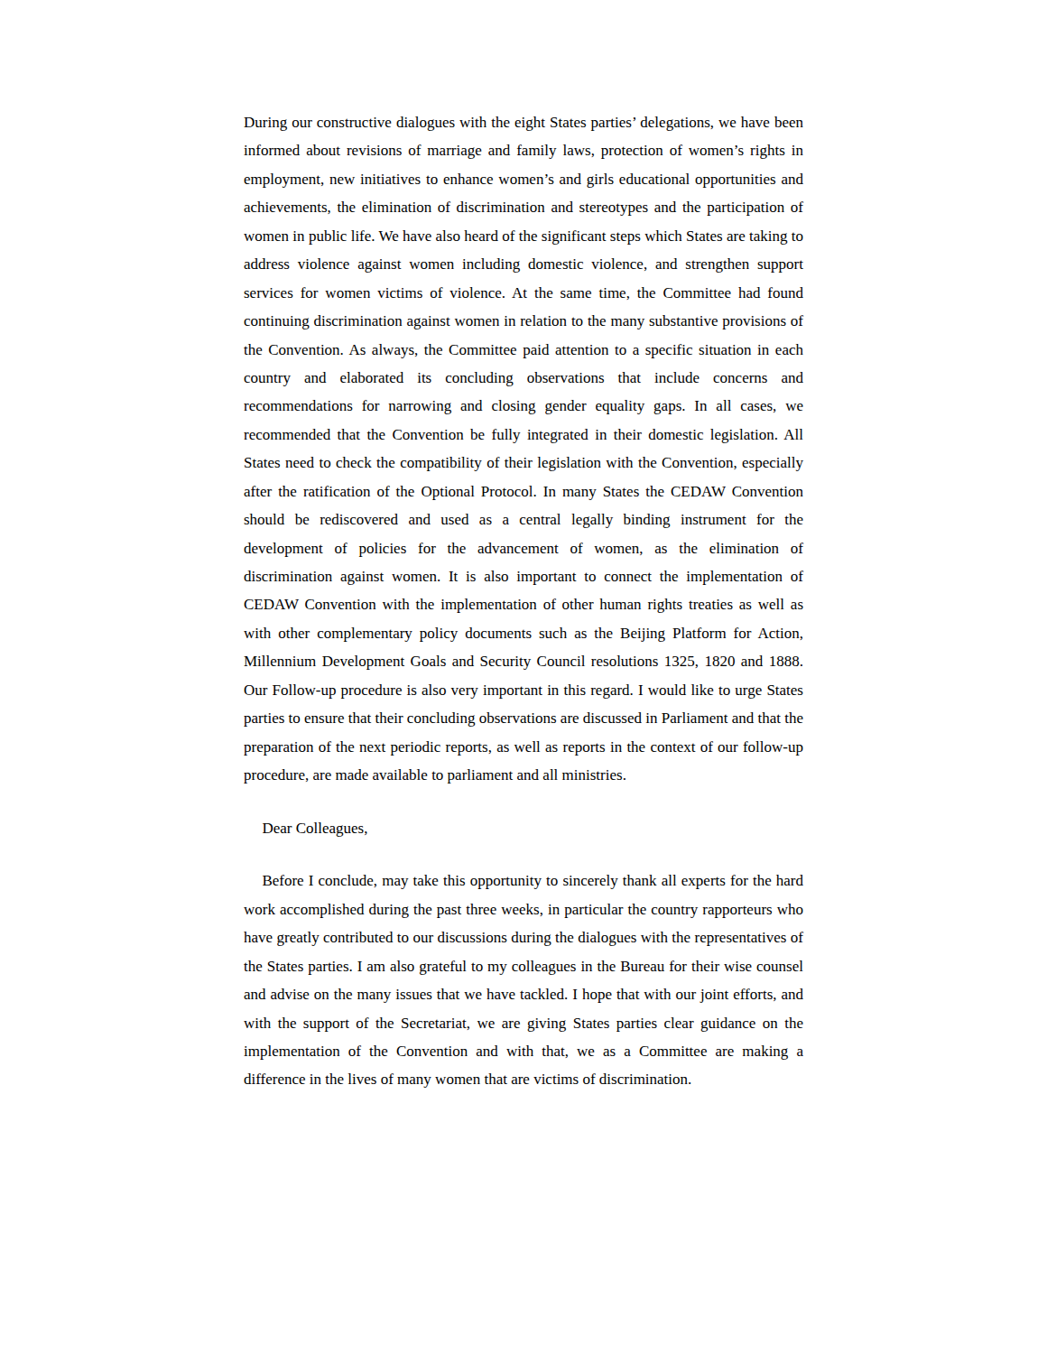During our constructive dialogues with the eight States parties’ delegations, we have been informed about revisions of marriage and family laws, protection of women’s rights in employment, new initiatives to enhance women’s and girls educational opportunities and achievements, the elimination of discrimination and stereotypes and the participation of women in public life. We have also heard of the significant steps which States are taking to address violence against women including domestic violence, and strengthen support services for women victims of violence. At the same time, the Committee had found continuing discrimination against women in relation to the many substantive provisions of the Convention. As always, the Committee paid attention to a specific situation in each country and elaborated its concluding observations that include concerns and recommendations for narrowing and closing gender equality gaps. In all cases, we recommended that the Convention be fully integrated in their domestic legislation. All States need to check the compatibility of their legislation with the Convention, especially after the ratification of the Optional Protocol. In many States the CEDAW Convention should be rediscovered and used as a central legally binding instrument for the development of policies for the advancement of women, as the elimination of discrimination against women. It is also important to connect the implementation of CEDAW Convention with the implementation of other human rights treaties as well as with other complementary policy documents such as the Beijing Platform for Action, Millennium Development Goals and Security Council resolutions 1325, 1820 and 1888. Our Follow-up procedure is also very important in this regard. I would like to urge States parties to ensure that their concluding observations are discussed in Parliament and that the preparation of the next periodic reports, as well as reports in the context of our follow-up procedure, are made available to parliament and all ministries.
Dear Colleagues,
Before I conclude, may take this opportunity to sincerely thank all experts for the hard work accomplished during the past three weeks, in particular the country rapporteurs who have greatly contributed to our discussions during the dialogues with the representatives of the States parties. I am also grateful to my colleagues in the Bureau for their wise counsel and advise on the many issues that we have tackled. I hope that with our joint efforts, and with the support of the Secretariat, we are giving States parties clear guidance on the implementation of the Convention and with that, we as a Committee are making a difference in the lives of many women that are victims of discrimination.